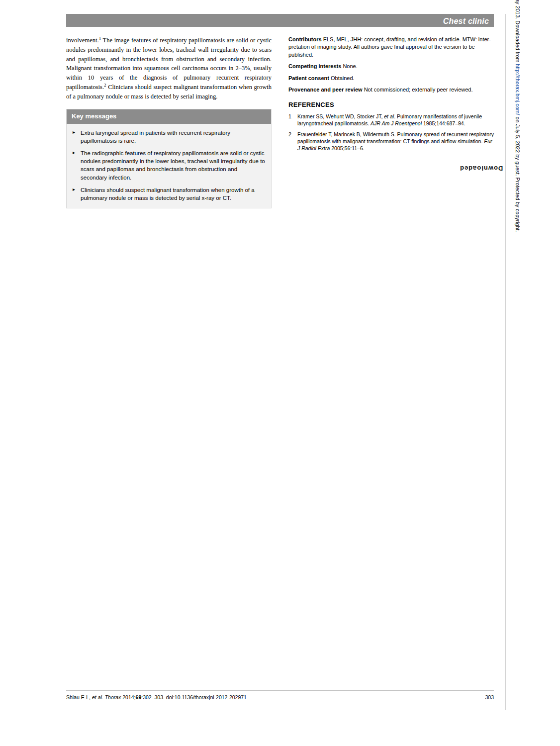Chest clinic
involvement.1 The image features of respiratory papillomatosis are solid or cystic nodules predominantly in the lower lobes, tracheal wall irregularity due to scars and papillomas, and bronchiectasis from obstruction and secondary infection. Malignant transformation into squamous cell carcinoma occurs in 2–3%, usually within 10 years of the diagnosis of pulmonary recurrent respiratory papillomatosis.2 Clinicians should suspect malignant transformation when growth of a pulmonary nodule or mass is detected by serial imaging.
Key messages
Extra laryngeal spread in patients with recurrent respiratory papillomatosis is rare.
The radiographic features of respiratory papillomatosis are solid or cystic nodules predominantly in the lower lobes, tracheal wall irregularity due to scars and papillomas and bronchiectasis from obstruction and secondary infection.
Clinicians should suspect malignant transformation when growth of a pulmonary nodule or mass is detected by serial x-ray or CT.
Contributors ELS, MFL, JHH: concept, drafting, and revision of article. MTW: interpretation of imaging study. All authors gave final approval of the version to be published.
Competing interests None.
Patient consent Obtained.
Provenance and peer review Not commissioned; externally peer reviewed.
REFERENCES
Kramer SS, Wehunt WD, Stocker JT, et al. Pulmonary manifestations of juvenile laryngotracheal papillomatosis. AJR Am J Roentgenol 1985;144:687–94.
Frauenfelder T, Marincek B, Wildermuth S. Pulmonary spread of recurrent respiratory papillomatosis with malignant transformation: CT-findings and airflow simulation. Eur J Radiol Extra 2005;56:11–6.
Shiau E-L, et al. Thorax 2014;69:302–303. doi:10.1136/thoraxjnl-2012-202971
303
Thorax: first published as 10.1136/thoraxjnl-2012-202971 on 24 May 2013. Downloaded from http://thorax.bmj.com/ on July 5, 2022 by guest. Protected by copyright.
Downloaded